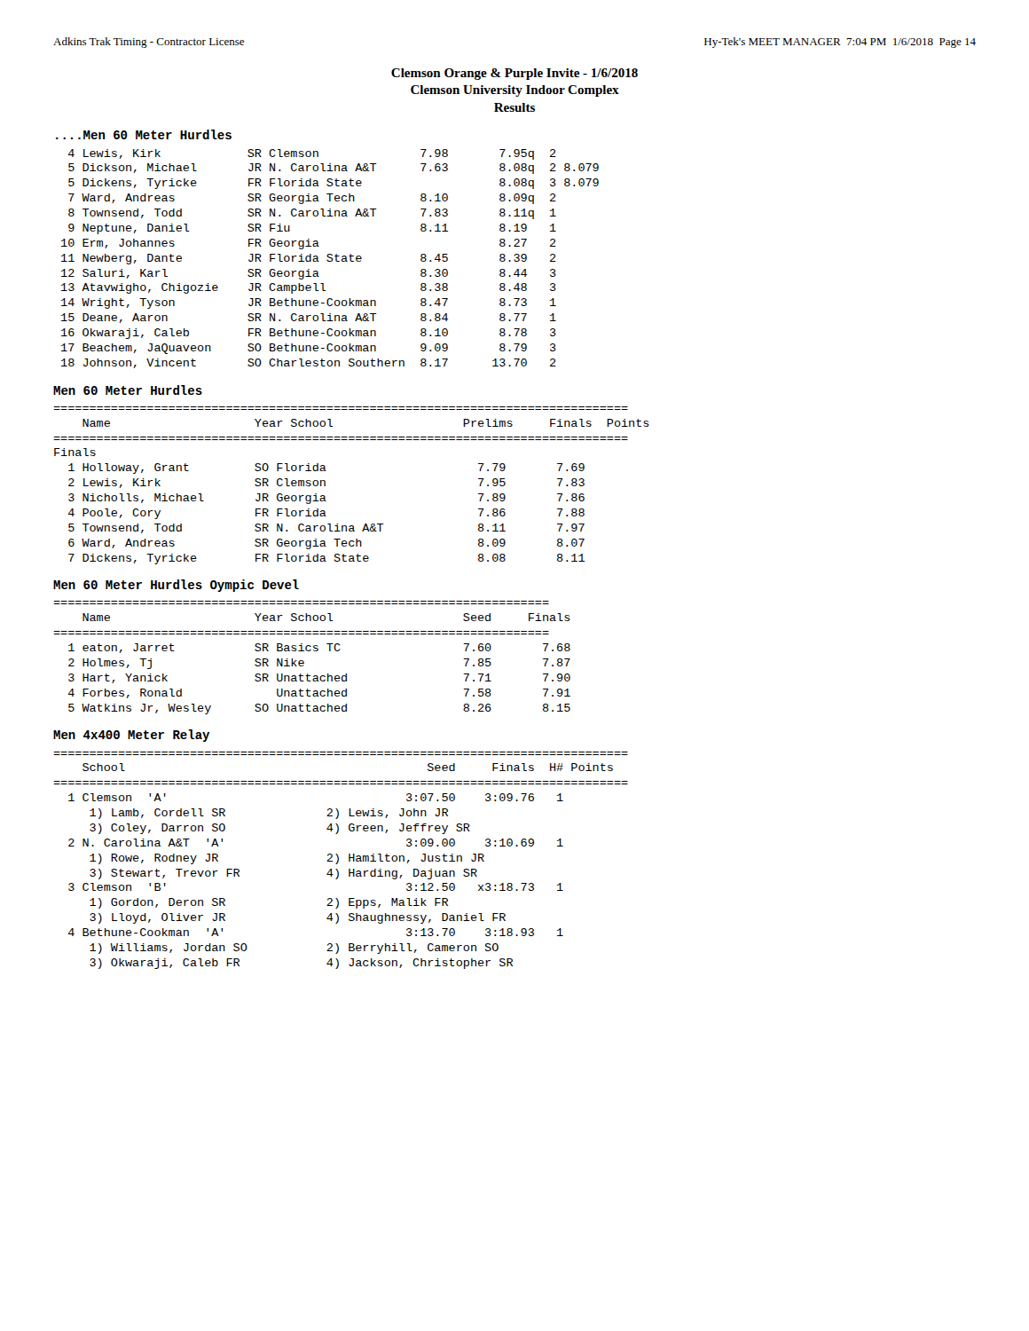Adkins Trak Timing - Contractor License Hy-Tek's MEET MANAGER 7:04 PM 1/6/2018 Page 14
Clemson Orange & Purple Invite - 1/6/2018
Clemson University Indoor Complex
Results
....Men 60 Meter Hurdles
  4 Lewis, Kirk            SR Clemson              7.98       7.95q  2
  5 Dickson, Michael       JR N. Carolina A&T      7.63       8.08q  2 8.079
  5 Dickens, Tyricke       FR Florida State                   8.08q  3 8.079
  7 Ward, Andreas          SR Georgia Tech         8.10       8.09q  2
  8 Townsend, Todd         SR N. Carolina A&T      7.83       8.11q  1
  9 Neptune, Daniel        SR Fiu                  8.11       8.19   1
 10 Erm, Johannes          FR Georgia                         8.27   2
 11 Newberg, Dante         JR Florida State        8.45       8.39   2
 12 Saluri, Karl           SR Georgia              8.30       8.44   3
 13 Atavwigho, Chigozie    JR Campbell             8.38       8.48   3
 14 Wright, Tyson          JR Bethune-Cookman      8.47       8.73   1
 15 Deane, Aaron           SR N. Carolina A&T      8.84       8.77   1
 16 Okwaraji, Caleb        FR Bethune-Cookman      8.10       8.78   3
 17 Beachem, JaQuaveon     SO Bethune-Cookman      9.09       8.79   3
 18 Johnson, Vincent       SO Charleston Southern  8.17      13.70   2
Men 60 Meter Hurdles
================================================================================
    Name                    Year School                  Prelims     Finals  Points
================================================================================
Finals
  1 Holloway, Grant         SO Florida                     7.79       7.69
  2 Lewis, Kirk             SR Clemson                     7.95       7.83
  3 Nicholls, Michael       JR Georgia                     7.89       7.86
  4 Poole, Cory             FR Florida                     7.86       7.88
  5 Townsend, Todd          SR N. Carolina A&T             8.11       7.97
  6 Ward, Andreas           SR Georgia Tech                8.09       8.07
  7 Dickens, Tyricke        FR Florida State               8.08       8.11
Men 60 Meter Hurdles Oympic Devel
=====================================================================
    Name                    Year School                  Seed     Finals
=====================================================================
  1 eaton, Jarret           SR Basics TC                 7.60       7.68
  2 Holmes, Tj              SR Nike                      7.85       7.87
  3 Hart, Yanick            SR Unattached                7.71       7.90
  4 Forbes, Ronald             Unattached                7.58       7.91
  5 Watkins Jr, Wesley      SO Unattached                8.26       8.15
Men 4x400 Meter Relay
================================================================================
    School                                          Seed     Finals  H# Points
================================================================================
  1 Clemson  'A'                                 3:07.50    3:09.76   1
     1) Lamb, Cordell SR              2) Lewis, John JR
     3) Coley, Darron SO              4) Green, Jeffrey SR
  2 N. Carolina A&T  'A'                         3:09.00    3:10.69   1
     1) Rowe, Rodney JR               2) Hamilton, Justin JR
     3) Stewart, Trevor FR            4) Harding, Dajuan SR
  3 Clemson  'B'                                 3:12.50   x3:18.73   1
     1) Gordon, Deron SR              2) Epps, Malik FR
     3) Lloyd, Oliver JR              4) Shaughnessy, Daniel FR
  4 Bethune-Cookman  'A'                         3:13.70    3:18.93   1
     1) Williams, Jordan SO           2) Berryhill, Cameron SO
     3) Okwaraji, Caleb FR            4) Jackson, Christopher SR